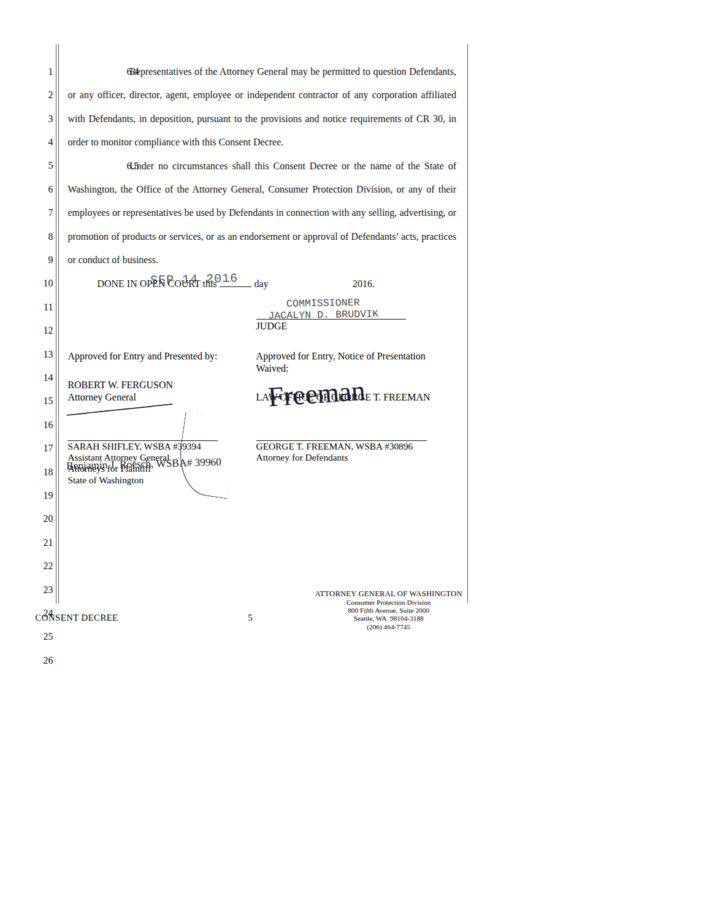1
2
3
4
5
6
7
8
9
10
11
12
13
14
15
16
17
18
19
20
21
22
23
24
25
26
6.4 Representatives of the Attorney General may be permitted to question Defendants, or any officer, director, agent, employee or independent contractor of any corporation affiliated with Defendants, in deposition, pursuant to the provisions and notice requirements of CR 30, in order to monitor compliance with this Consent Decree.
6.5 Under no circumstances shall this Consent Decree or the name of the State of Washington, the Office of the Attorney General, Consumer Protection Division, or any of their employees or representatives be used by Defendants in connection with any selling, advertising, or promotion of products or services, or as an endorsement or approval of Defendants’ acts, practices or conduct of business.
DONE IN OPEN COURT this day 2016.
SEP 14 2016
COMMISSIONER
JACALYN D. BRUDVIK
JUDGE
Approved for Entry and Presented by:
ROBERT W. FERGUSON
Attorney General
SARAH SHIFLEY, WSBA #39394
Assistant Attorney General
Attorneys for Plaintiff
State of Washington
Approved for Entry, Notice of Presentation
Waived:
LAW OFFICE OF GEORGE T. FREEMAN
GEORGE T. FREEMAN, WSBA #30896
Attorney for Defendants
—————
Freeman
Benjamin J. Roesch, WSBA# 39960
CONSENT DECREE
5
ATTORNEY GENERAL OF WASHINGTON
Consumer Protection Division
800 Fifth Avenue, Suite 2000
Seattle, WA 98104-3188
(206) 464-7745